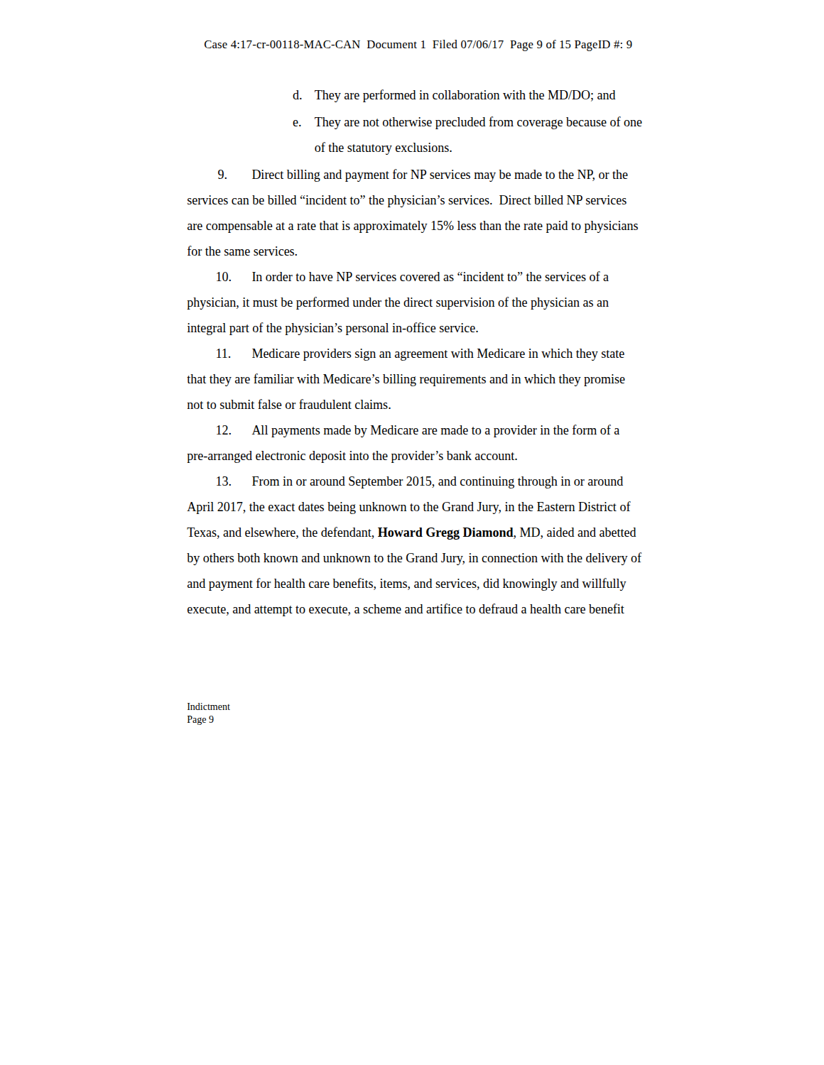Case 4:17-cr-00118-MAC-CAN Document 1 Filed 07/06/17 Page 9 of 15 PageID #: 9
d.
They are performed in collaboration with the MD/DO; and
e.
They are not otherwise precluded from coverage because of one of the statutory exclusions.
9.
Direct billing and payment for NP services may be made to the NP, or the
services can be billed “incident to” the physician’s services. Direct billed NP services are compensable at a rate that is approximately 15% less than the rate paid to physicians for the same services.
10.
In order to have NP services covered as “incident to” the services of a
physician, it must be performed under the direct supervision of the physician as an integral part of the physician’s personal in-office service.
11.
Medicare providers sign an agreement with Medicare in which they state
that they are familiar with Medicare’s billing requirements and in which they promise not to submit false or fraudulent claims.
12.
All payments made by Medicare are made to a provider in the form of a
pre-arranged electronic deposit into the provider’s bank account.
13.
From in or around September 2015, and continuing through in or around
April 2017, the exact dates being unknown to the Grand Jury, in the Eastern District of Texas, and elsewhere, the defendant, Howard Gregg Diamond, MD, aided and abetted by others both known and unknown to the Grand Jury, in connection with the delivery of and payment for health care benefits, items, and services, did knowingly and willfully execute, and attempt to execute, a scheme and artifice to defraud a health care benefit
Indictment
Page 9